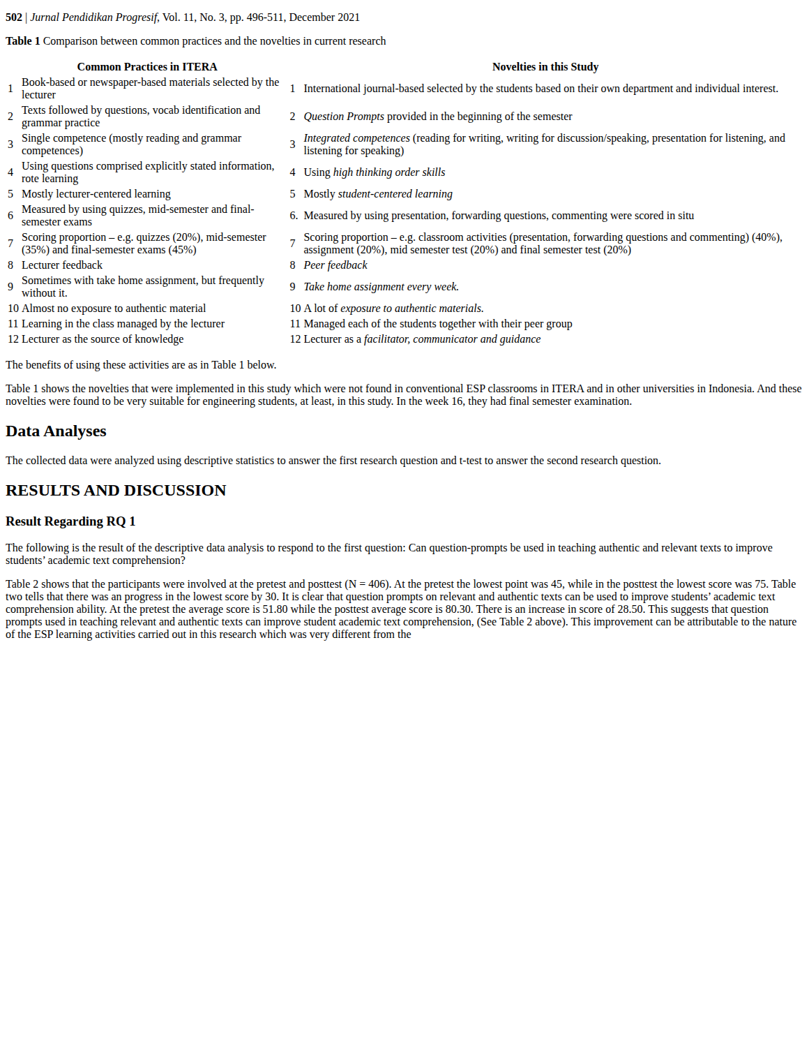502 | Jurnal Pendidikan Progresif, Vol. 11, No. 3, pp. 496-511, December 2021
Table 1 Comparison between common practices and the novelties in current research
| Common Practices in ITERA | Novelties in this Study |
| --- | --- |
| 1 | Book-based or newspaper-based materials selected by the lecturer | 1 | International journal-based selected by the students based on their own department and individual interest. |
| 2 | Texts followed by questions, vocab identification and grammar practice | 2 | Question Prompts provided in the beginning of the semester |
| 3 | Single competence (mostly reading and grammar competences) | 3 | Integrated competences (reading for writing, writing for discussion/speaking, presentation for listening, and listening for speaking) |
| 4 | Using questions comprised explicitly stated information, rote learning | 4 | Using high thinking order skills |
| 5 | Mostly lecturer-centered learning | 5 | Mostly student-centered learning |
| 6 | Measured by using quizzes, mid-semester and final-semester exams | 6. | Measured by using presentation, forwarding questions, commenting were scored in situ |
| 7 | Scoring proportion – e.g. quizzes (20%), mid-semester (35%) and final-semester exams (45%) | 7 | Scoring proportion – e.g. classroom activities (presentation, forwarding questions and commenting) (40%), assignment (20%), mid semester test (20%) and final semester test (20%) |
| 8 | Lecturer feedback | 8 | Peer feedback |
| 9 | Sometimes with take home assignment, but frequently without it. | 9 | Take home assignment every week. |
| 10 | Almost no exposure to authentic material | 10 | A lot of exposure to authentic materials. |
| 11 | Learning in the class managed by the lecturer | 11 | Managed each of the students together with their peer group |
| 12 | Lecturer as the source of knowledge | 12 | Lecturer as a facilitator, communicator and guidance |
The benefits of using these activities are as in Table 1 below.
Table 1 shows the novelties that were implemented in this study which were not found in conventional ESP classrooms in ITERA and in other universities in Indonesia. And these novelties were found to be very suitable for engineering students, at least, in this study. In the week 16, they had final semester examination.
Data Analyses
The collected data were analyzed using descriptive statistics to answer the first research question and t-test to answer the second research question.
RESULTS AND DISCUSSION
Result Regarding RQ 1
The following is the result of the descriptive data analysis to respond to the first question: Can question-prompts be used in teaching authentic and relevant texts to improve students’ academic text comprehension?
Table 2 shows that the participants were involved at the pretest and posttest (N = 406). At the pretest the lowest point was 45, while in the posttest the lowest score was 75. Table two tells that there was an progress in the lowest score by 30. It is clear that question prompts on relevant and authentic texts can be used to improve students’ academic text comprehension ability. At the pretest the average score is 51.80 while the posttest average score is 80.30. There is an increase in score of 28.50. This suggests that question prompts used in teaching relevant and authentic texts can improve student academic text comprehension, (See Table 2 above). This improvement can be attributable to the nature of the ESP learning activities carried out in this research which was very different from the